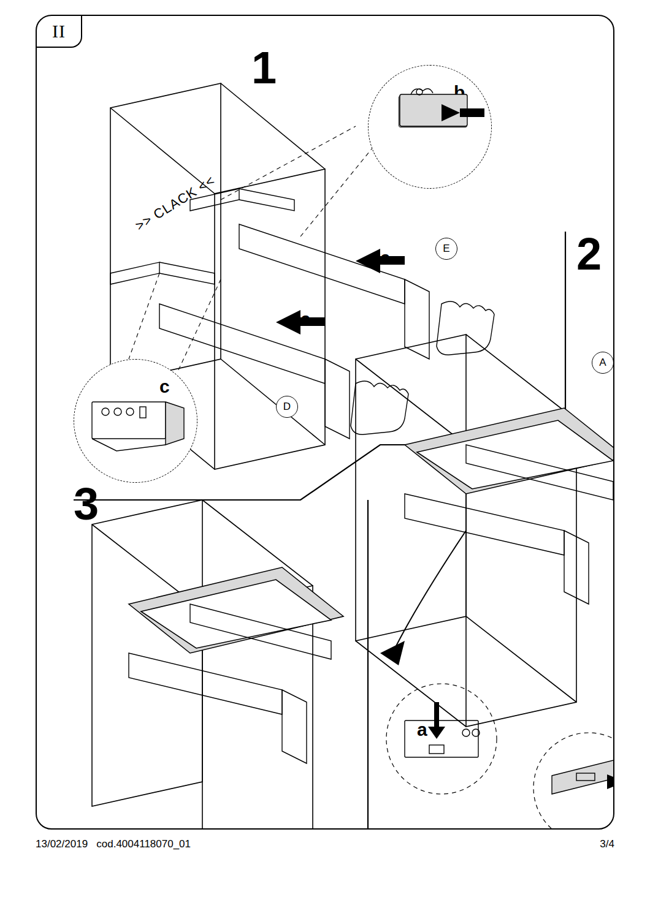II
1
b
c
>> CLACK <<
a
a
E
D
2
A
a
b
3
13/02/2019 cod.4004118070_01
3/4